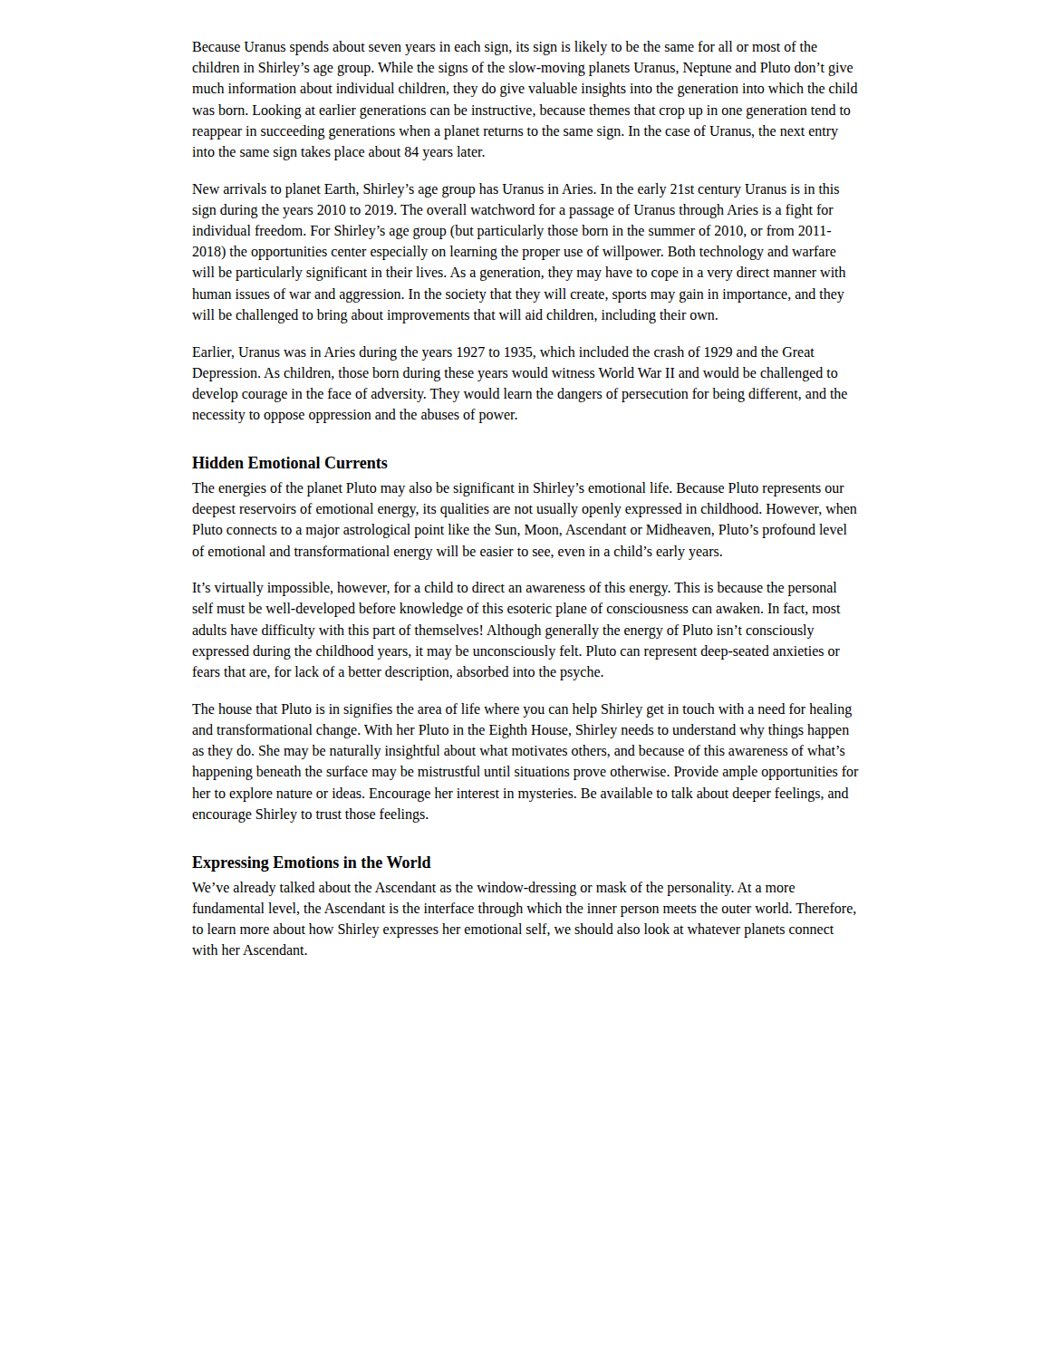Because Uranus spends about seven years in each sign, its sign is likely to be the same for all or most of the children in Shirley’s age group. While the signs of the slow-moving planets Uranus, Neptune and Pluto don’t give much information about individual children, they do give valuable insights into the generation into which the child was born. Looking at earlier generations can be instructive, because themes that crop up in one generation tend to reappear in succeeding generations when a planet returns to the same sign. In the case of Uranus, the next entry into the same sign takes place about 84 years later.
New arrivals to planet Earth, Shirley’s age group has Uranus in Aries. In the early 21st century Uranus is in this sign during the years 2010 to 2019. The overall watchword for a passage of Uranus through Aries is a fight for individual freedom. For Shirley’s age group (but particularly those born in the summer of 2010, or from 2011-2018) the opportunities center especially on learning the proper use of willpower. Both technology and warfare will be particularly significant in their lives. As a generation, they may have to cope in a very direct manner with human issues of war and aggression. In the society that they will create, sports may gain in importance, and they will be challenged to bring about improvements that will aid children, including their own.
Earlier, Uranus was in Aries during the years 1927 to 1935, which included the crash of 1929 and the Great Depression. As children, those born during these years would witness World War II and would be challenged to develop courage in the face of adversity. They would learn the dangers of persecution for being different, and the necessity to oppose oppression and the abuses of power.
Hidden Emotional Currents
The energies of the planet Pluto may also be significant in Shirley’s emotional life. Because Pluto represents our deepest reservoirs of emotional energy, its qualities are not usually openly expressed in childhood. However, when Pluto connects to a major astrological point like the Sun, Moon, Ascendant or Midheaven, Pluto’s profound level of emotional and transformational energy will be easier to see, even in a child’s early years.
It’s virtually impossible, however, for a child to direct an awareness of this energy. This is because the personal self must be well-developed before knowledge of this esoteric plane of consciousness can awaken. In fact, most adults have difficulty with this part of themselves! Although generally the energy of Pluto isn’t consciously expressed during the childhood years, it may be unconsciously felt. Pluto can represent deep-seated anxieties or fears that are, for lack of a better description, absorbed into the psyche.
The house that Pluto is in signifies the area of life where you can help Shirley get in touch with a need for healing and transformational change. With her Pluto in the Eighth House, Shirley needs to understand why things happen as they do. She may be naturally insightful about what motivates others, and because of this awareness of what’s happening beneath the surface may be mistrustful until situations prove otherwise. Provide ample opportunities for her to explore nature or ideas. Encourage her interest in mysteries. Be available to talk about deeper feelings, and encourage Shirley to trust those feelings.
Expressing Emotions in the World
We’ve already talked about the Ascendant as the window-dressing or mask of the personality. At a more fundamental level, the Ascendant is the interface through which the inner person meets the outer world. Therefore, to learn more about how Shirley expresses her emotional self, we should also look at whatever planets connect with her Ascendant.